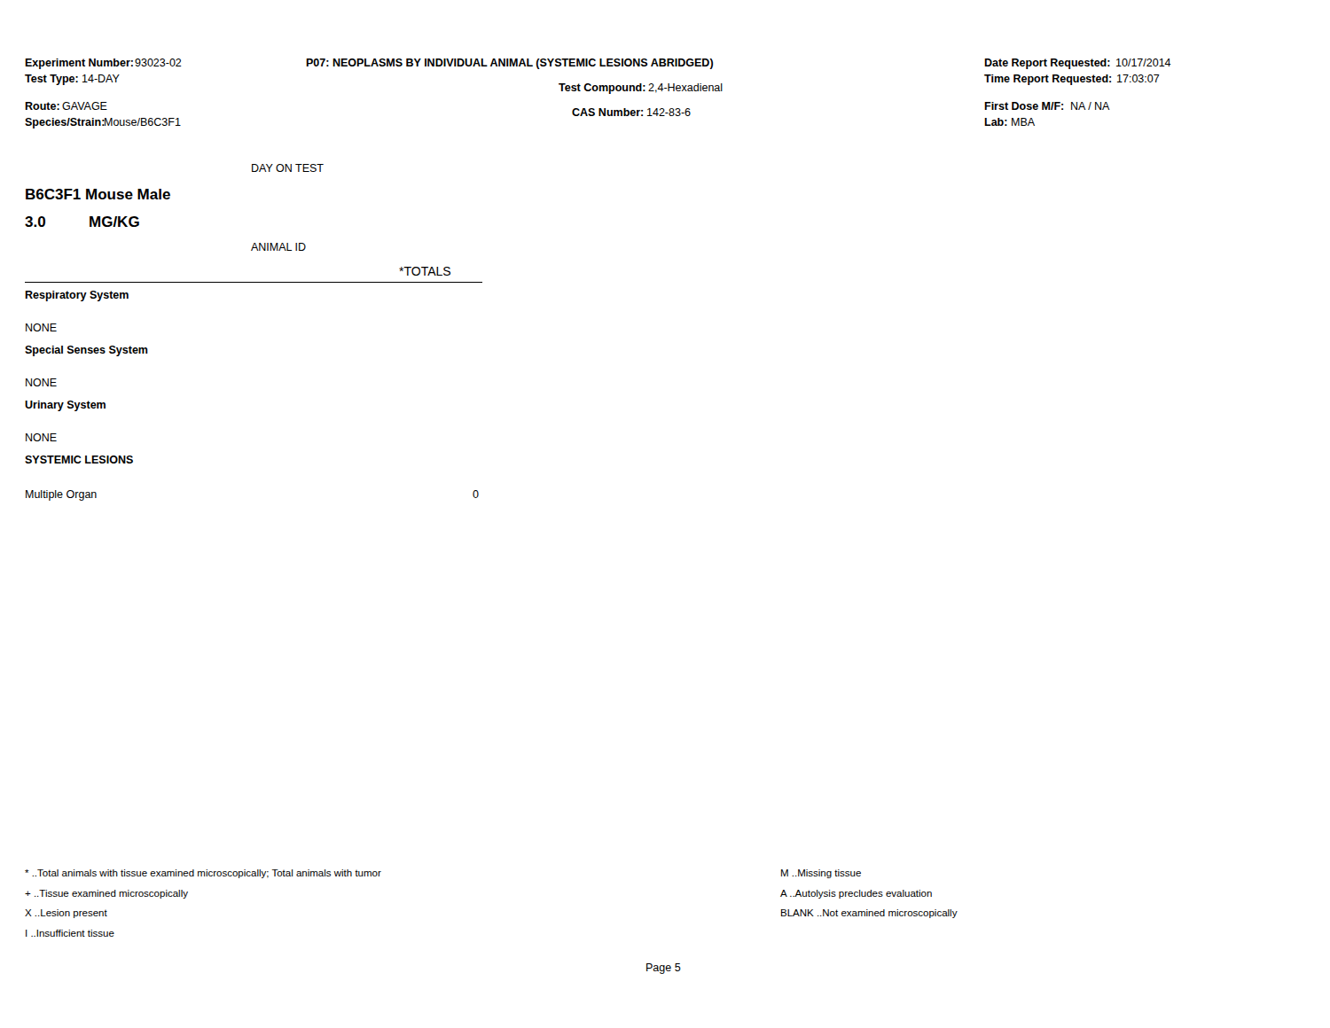Experiment Number:
93023-02
Test Type:
14-DAY
Route:
GAVAGE
Species/Strain:
Mouse/B6C3F1
P07: NEOPLASMS BY INDIVIDUAL ANIMAL (SYSTEMIC LESIONS ABRIDGED)
Test Compound:
2,4-Hexadienal
CAS Number:
142-83-6
Date Report Requested:
10/17/2014
Time Report Requested:
17:03:07
First Dose M/F:
NA / NA
Lab:
MBA
DAY ON TEST
B6C3F1 Mouse Male
3.0
MG/KG
ANIMAL ID
*TOTALS
Respiratory System
NONE
Special Senses System
NONE
Urinary System
NONE
SYSTEMIC LESIONS
Multiple Organ
0
* ..Total animals with tissue examined microscopically; Total animals with tumor
+ ..Tissue examined microscopically
X ..Lesion present
I ..Insufficient tissue
M ..Missing tissue
A ..Autolysis precludes evaluation
BLANK ..Not examined microscopically
Page 5